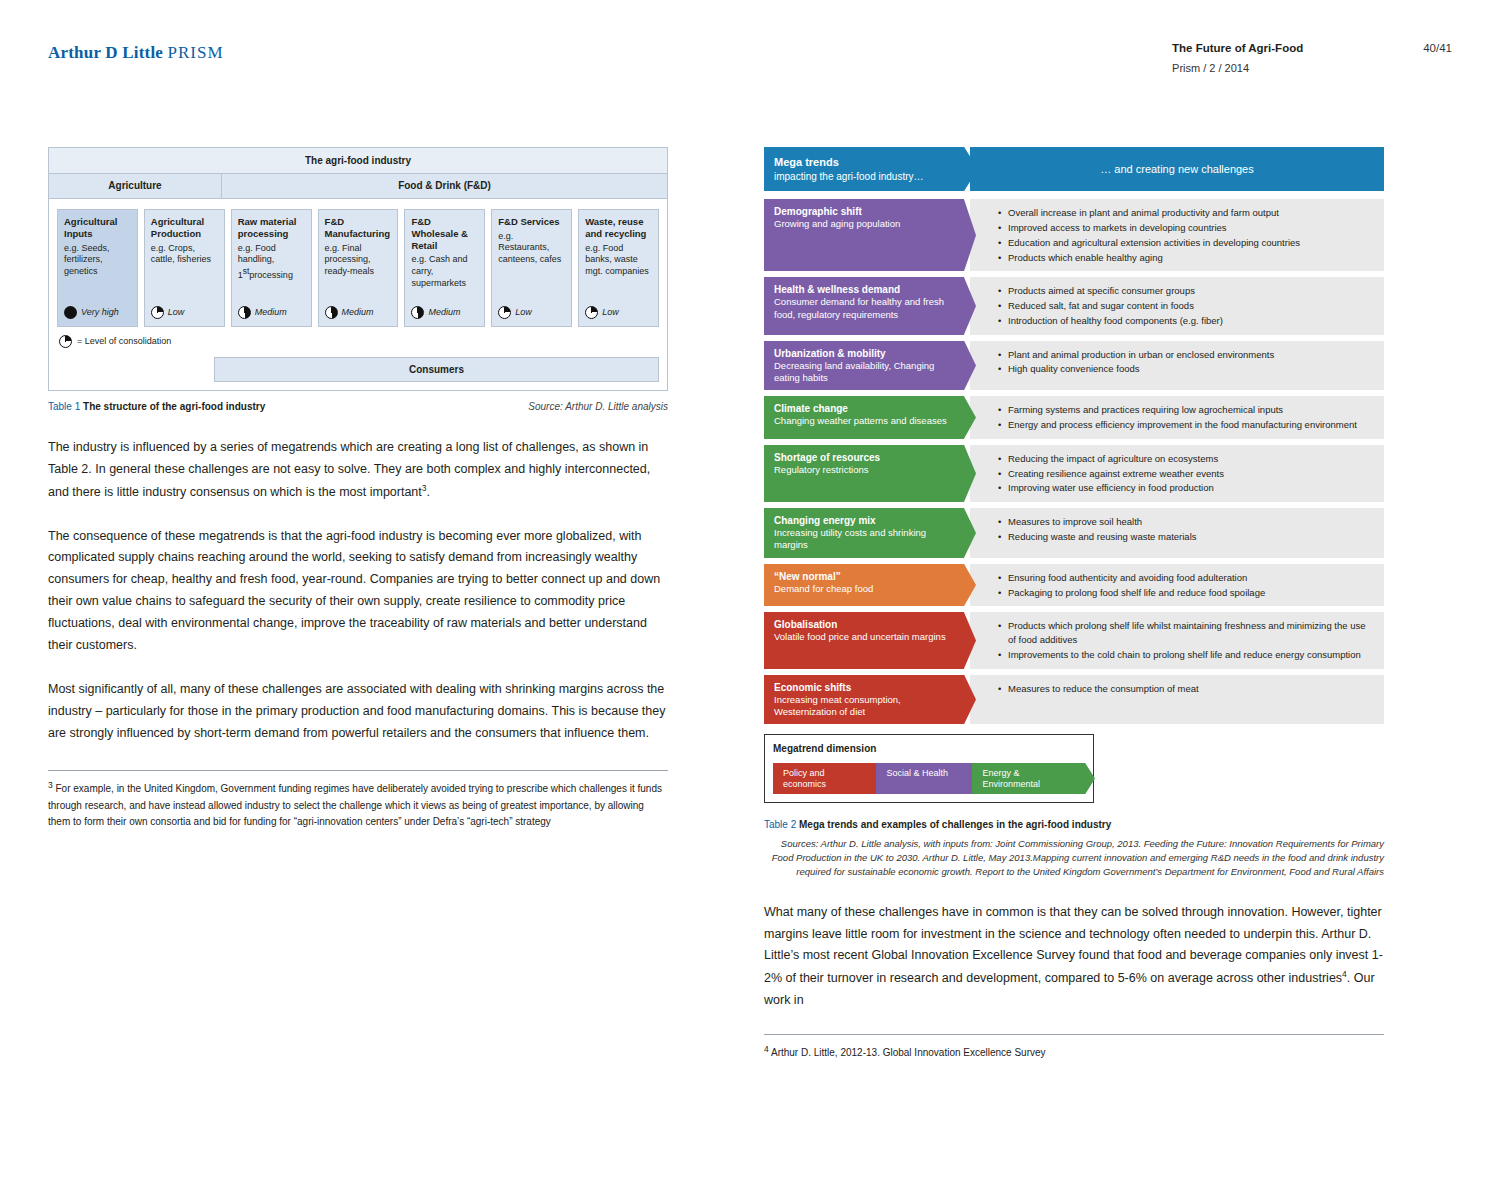Arthur D Little PRISM
The Future of Agri-Food
Prism / 2 / 2014
40/41
The agri-food industry
Agriculture
Food & Drink (F&D)
Agricultural Inputs
e.g. Seeds, fertilizers, genetics
Very high
Agricultural Production
e.g. Crops, cattle, fisheries
Low
Raw material processing
e.g. Food handling, 1stprocessing
Medium
F&D Manufacturing
e.g. Final processing, ready-meals
Medium
F&D Wholesale & Retail
e.g. Cash and carry, supermarkets
Medium
F&D Services
e.g. Restaurants, canteens, cafes
Low
Waste, reuse and recycling
e.g. Food banks, waste mgt. companies
Low
= Level of consolidation
Consumers
Table 1 The structure of the agri-food industry
Source: Arthur D. Little analysis
The industry is influenced by a series of megatrends which are creating a long list of challenges, as shown in Table 2. In general these challenges are not easy to solve. They are both complex and highly interconnected, and there is little industry consensus on which is the most important3.
The consequence of these megatrends is that the agri-food industry is becoming ever more globalized, with complicated supply chains reaching around the world, seeking to satisfy demand from increasingly wealthy consumers for cheap, healthy and fresh food, year-round. Companies are trying to better connect up and down their own value chains to safeguard the security of their own supply, create resilience to commodity price fluctuations, deal with environmental change, improve the traceability of raw materials and better understand their customers.
Most significantly of all, many of these challenges are associated with dealing with shrinking margins across the industry – particularly for those in the primary production and food manufacturing domains. This is because they are strongly influenced by short-term demand from powerful retailers and the consumers that influence them.
3 For example, in the United Kingdom, Government funding regimes have deliberately avoided trying to prescribe which challenges it funds through research, and have instead allowed industry to select the challenge which it views as being of greatest importance, by allowing them to form their own consortia and bid for funding for “agri-innovation centers” under Defra’s “agri-tech” strategy
Mega trendsimpacting the agri-food industry…
… and creating new challenges
Demographic shift Growing and aging population
Overall increase in plant and animal productivity and farm output
Improved access to markets in developing countries
Education and agricultural extension activities in developing countries
Products which enable healthy aging
Health & wellness demand Consumer demand for healthy and fresh food, regulatory requirements
Products aimed at specific consumer groups
Reduced salt, fat and sugar content in foods
Introduction of healthy food components (e.g. fiber)
Urbanization & mobility Decreasing land availability, Changing eating habits
Plant and animal production in urban or enclosed environments
High quality convenience foods
Climate change Changing weather patterns and diseases
Farming systems and practices requiring low agrochemical inputs
Energy and process efficiency improvement in the food manufacturing environment
Shortage of resources Regulatory restrictions
Reducing the impact of agriculture on ecosystems
Creating resilience against extreme weather events
Improving water use efficiency in food production
Changing energy mix Increasing utility costs and shrinking margins
Measures to improve soil health
Reducing waste and reusing waste materials
“New normal”Demand for cheap food
Ensuring food authenticity and avoiding food adulteration
Packaging to prolong food shelf life and reduce food spoilage
Globalisation Volatile food price and uncertain margins
Products which prolong shelf life whilst maintaining freshness and minimizing the use of food additives
Improvements to the cold chain to prolong shelf life and reduce energy consumption
Economic shifts Increasing meat consumption, Westernization of diet
Measures to reduce the consumption of meat
Megatrend dimension
Policy and economics Social & Health Energy & Environmental
Table 2 Mega trends and examples of challenges in the agri-food industry
Sources: Arthur D. Little analysis, with inputs from: Joint Commissioning Group, 2013. Feeding the Future: Innovation Requirements for Primary Food Production in the UK to 2030. Arthur D. Little, May 2013.Mapping current innovation and emerging R&D needs in the food and drink industry required for sustainable economic growth. Report to the United Kingdom Government’s Department for Environment, Food and Rural Affairs
What many of these challenges have in common is that they can be solved through innovation. However, tighter margins leave little room for investment in the science and technology often needed to underpin this. Arthur D. Little’s most recent Global Innovation Excellence Survey found that food and beverage companies only invest 1-2% of their turnover in research and development, compared to 5-6% on average across other industries4. Our work in
4 Arthur D. Little, 2012-13. Global Innovation Excellence Survey